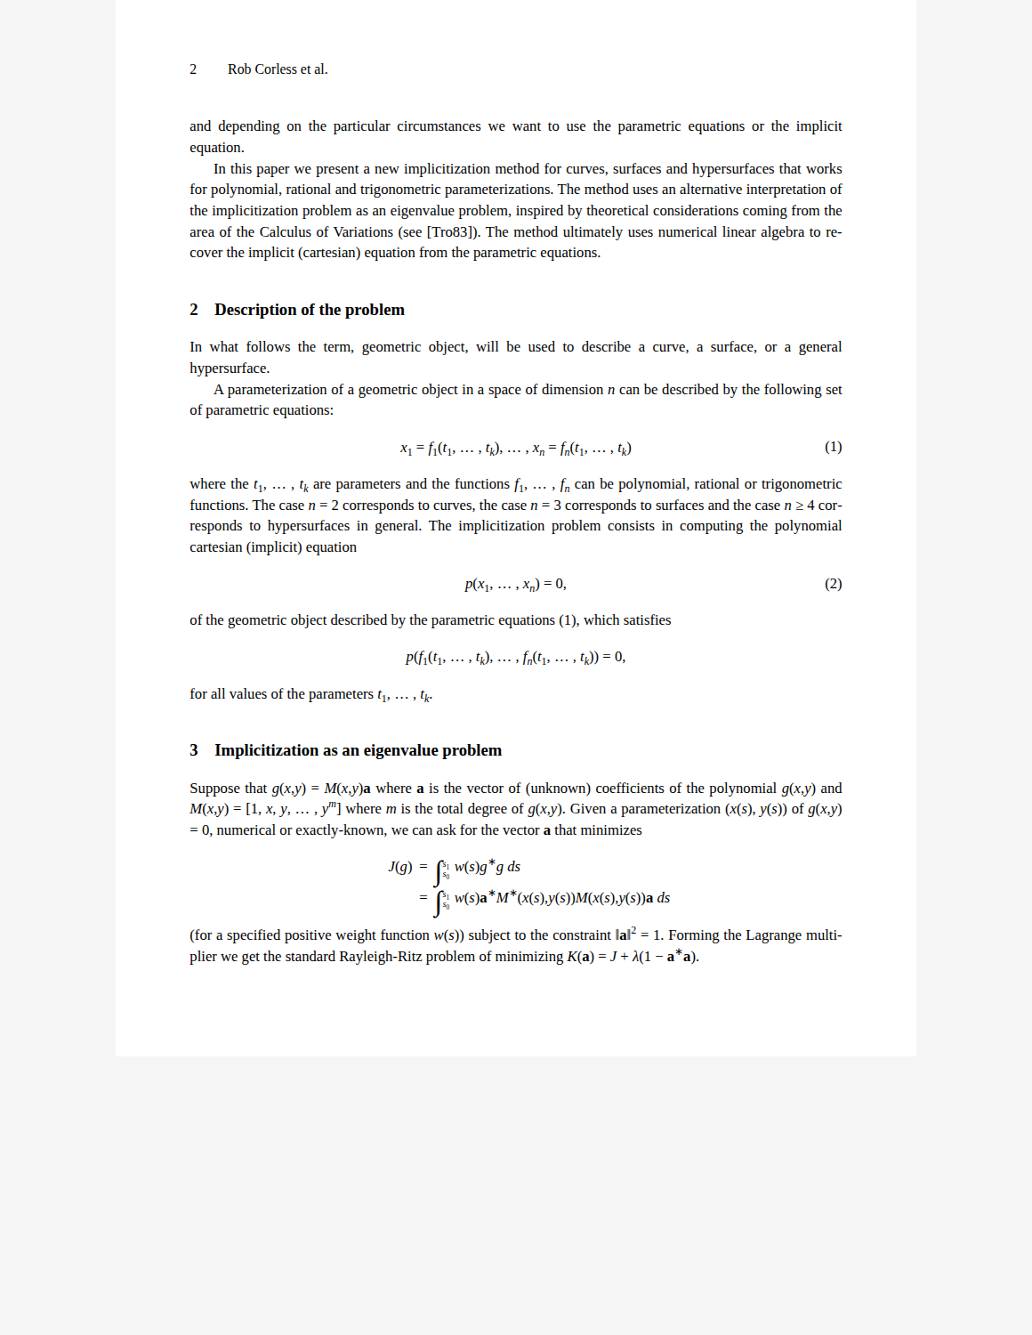2 Rob Corless et al.
and depending on the particular circumstances we want to use the parametric equations or the implicit equation.
In this paper we present a new implicitization method for curves, surfaces and hypersurfaces that works for polynomial, rational and trigonometric parameterizations. The method uses an alternative interpretation of the implicitization problem as an eigenvalue problem, inspired by theoretical considerations coming from the area of the Calculus of Variations (see [Tro83]). The method ultimately uses numerical linear algebra to recover the implicit (cartesian) equation from the parametric equations.
2 Description of the problem
In what follows the term, geometric object, will be used to describe a curve, a surface, or a general hypersurface.
A parameterization of a geometric object in a space of dimension n can be described by the following set of parametric equations:
x1 = f1(t1, … , tk), … , xn = fn(t1, … , tk) (1)
where the t1, … , tk are parameters and the functions f1, … , fn can be polynomial, rational or trigonometric functions. The case n = 2 corresponds to curves, the case n = 3 corresponds to surfaces and the case n ≥ 4 corresponds to hypersurfaces in general. The implicitization problem consists in computing the polynomial cartesian (implicit) equation
p(x1, … , xn) = 0, (2)
of the geometric object described by the parametric equations (1), which satisfies
p(f1(t1, … , tk), … , fn(t1, … , tk)) = 0,
for all values of the parameters t1, … , tk.
3 Implicitization as an eigenvalue problem
Suppose that g(x,y) = M(x,y)a where a is the vector of (unknown) coefficients of the polynomial g(x,y) and M(x,y) = [1, x, y, … , ym] where m is the total degree of g(x,y). Given a parameterization (x(s), y(s)) of g(x,y) = 0, numerical or exactly-known, we can ask for the vector a that minimizes
J(g)=∫s1 s0 w(s)g∗g ds =∫s1 s0 w(s)a∗M∗(x(s),y(s))M(x(s),y(s))a ds
(for a specified positive weight function w(s)) subject to the constraint ‖a‖2 = 1. Forming the Lagrange multiplier we get the standard Rayleigh-Ritz problem of minimizing K(a) = J + λ(1 − a∗a).